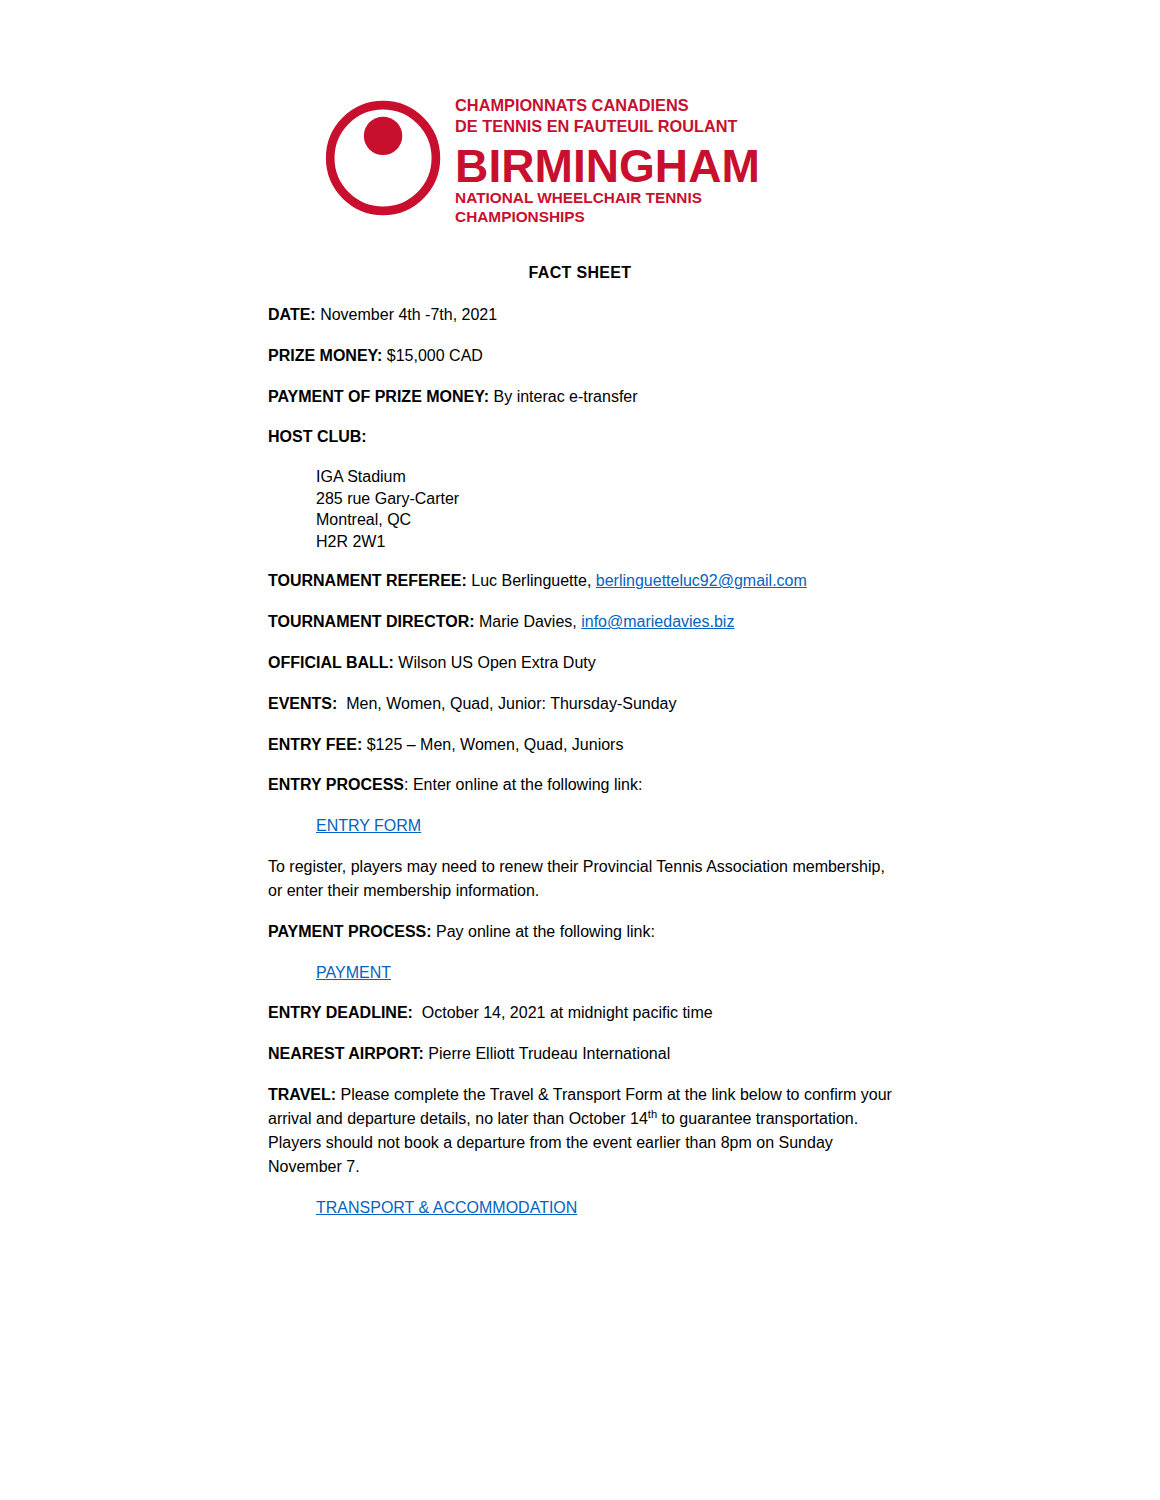FACT SHEET
DATE: November 4th -7th, 2021
PRIZE MONEY: $15,000 CAD
PAYMENT OF PRIZE MONEY: By interac e-transfer
HOST CLUB:
IGA Stadium
285 rue Gary-Carter
Montreal, QC
H2R 2W1
TOURNAMENT REFEREE: Luc Berlinguette, berlinguetteluc92@gmail.com
TOURNAMENT DIRECTOR: Marie Davies, info@mariedavies.biz
OFFICIAL BALL: Wilson US Open Extra Duty
EVENTS: Men, Women, Quad, Junior: Thursday-Sunday
ENTRY FEE: $125 – Men, Women, Quad, Juniors
ENTRY PROCESS: Enter online at the following link:
ENTRY FORM
To register, players may need to renew their Provincial Tennis Association membership, or enter their membership information.
PAYMENT PROCESS: Pay online at the following link:
PAYMENT
ENTRY DEADLINE: October 14, 2021 at midnight pacific time
NEAREST AIRPORT: Pierre Elliott Trudeau International
TRAVEL: Please complete the Travel & Transport Form at the link below to confirm your arrival and departure details, no later than October 14th to guarantee transportation. Players should not book a departure from the event earlier than 8pm on Sunday November 7.
TRANSPORT & ACCOMMODATION